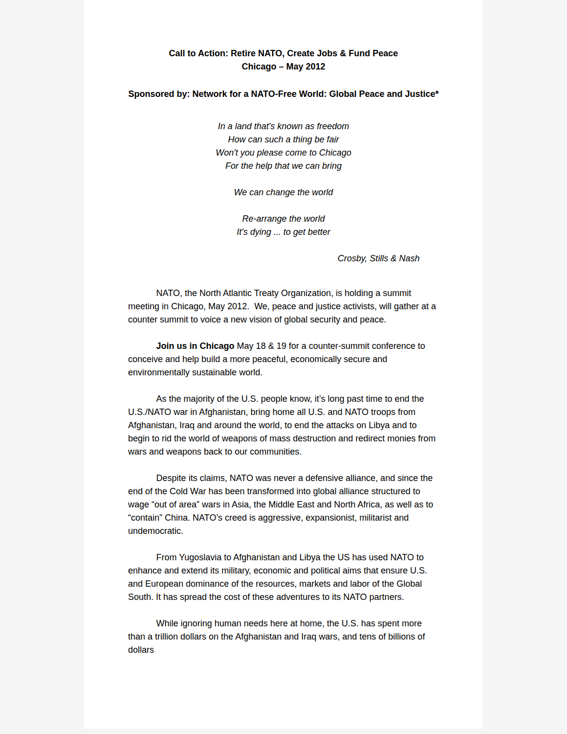Call to Action: Retire NATO, Create Jobs & Fund Peace
Chicago – May 2012
Sponsored by: Network for a NATO-Free World: Global Peace and Justice*
In a land that's known as freedom
How can such a thing be fair
Won't you please come to Chicago
For the help that we can bring
We can change the world
Re-arrange the world
It's dying ... to get better
Crosby, Stills & Nash
NATO, the North Atlantic Treaty Organization, is holding a summit meeting in Chicago, May 2012. We, peace and justice activists, will gather at a counter summit to voice a new vision of global security and peace.
Join us in Chicago May 18 & 19 for a counter-summit conference to conceive and help build a more peaceful, economically secure and environmentally sustainable world.
As the majority of the U.S. people know, it’s long past time to end the U.S./NATO war in Afghanistan, bring home all U.S. and NATO troops from Afghanistan, Iraq and around the world, to end the attacks on Libya and to begin to rid the world of weapons of mass destruction and redirect monies from wars and weapons back to our communities.
Despite its claims, NATO was never a defensive alliance, and since the end of the Cold War has been transformed into global alliance structured to wage “out of area” wars in Asia, the Middle East and North Africa, as well as to “contain” China. NATO’s creed is aggressive, expansionist, militarist and undemocratic.
From Yugoslavia to Afghanistan and Libya the US has used NATO to enhance and extend its military, economic and political aims that ensure U.S. and European dominance of the resources, markets and labor of the Global South. It has spread the cost of these adventures to its NATO partners.
While ignoring human needs here at home, the U.S. has spent more than a trillion dollars on the Afghanistan and Iraq wars, and tens of billions of dollars